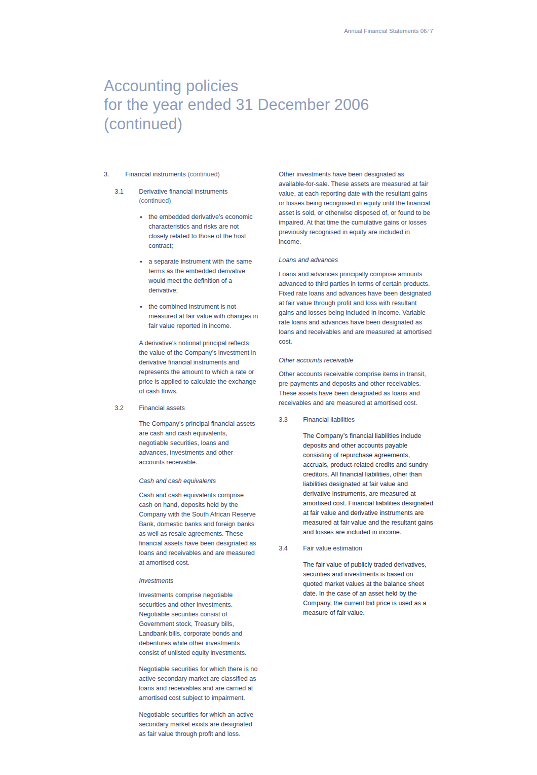Annual Financial Statements 06⁄7
Accounting policies
for the year ended 31 December 2006 (continued)
3.
Financial instruments (continued)
3.1
Derivative financial instruments (continued)
the embedded derivative’s economic characteristics and risks are not closely related to those of the host contract;
a separate instrument with the same terms as the embedded derivative would meet the definition of a derivative;
the combined instrument is not measured at fair value with changes in fair value reported in income.
A derivative’s notional principal reflects the value of the Company’s investment in derivative financial instruments and represents the amount to which a rate or price is applied to calculate the exchange of cash flows.
3.2
Financial assets
The Company’s principal financial assets are cash and cash equivalents, negotiable securities, loans and advances, investments and other accounts receivable.
Cash and cash equivalents
Cash and cash equivalents comprise cash on hand, deposits held by the Company with the South African Reserve Bank, domestic banks and foreign banks as well as resale agreements. These financial assets have been designated as loans and receivables and are measured at amortised cost.
Investments
Investments comprise negotiable securities and other investments. Negotiable securities consist of Government stock, Treasury bills, Landbank bills, corporate bonds and debentures while other investments consist of unlisted equity investments.
Negotiable securities for which there is no active secondary market are classified as loans and receivables and are carried at amortised cost subject to impairment.
Negotiable securities for which an active secondary market exists are designated as fair value through profit and loss.
Other investments have been designated as available-for-sale. These assets are measured at fair value, at each reporting date with the resultant gains or losses being recognised in equity until the financial asset is sold, or otherwise disposed of, or found to be impaired. At that time the cumulative gains or losses previously recognised in equity are included in income.
Loans and advances
Loans and advances principally comprise amounts advanced to third parties in terms of certain products. Fixed rate loans and advances have been designated at fair value through profit and loss with resultant gains and losses being included in income. Variable rate loans and advances have been designated as loans and receivables and are measured at amortised cost.
Other accounts receivable
Other accounts receivable comprise items in transit, pre-payments and deposits and other receivables. These assets have been designated as loans and receivables and are measured at amortised cost.
3.3
Financial liabilities
The Company’s financial liabilities include deposits and other accounts payable consisting of repurchase agreements, accruals, product-related credits and sundry creditors. All financial liabilities, other than liabilities designated at fair value and derivative instruments, are measured at amortised cost. Financial liabilities designated at fair value and derivative instruments are measured at fair value and the resultant gains and losses are included in income.
3.4
Fair value estimation
The fair value of publicly traded derivatives, securities and investments is based on quoted market values at the balance sheet date. In the case of an asset held by the Company, the current bid price is used as a measure of fair value.